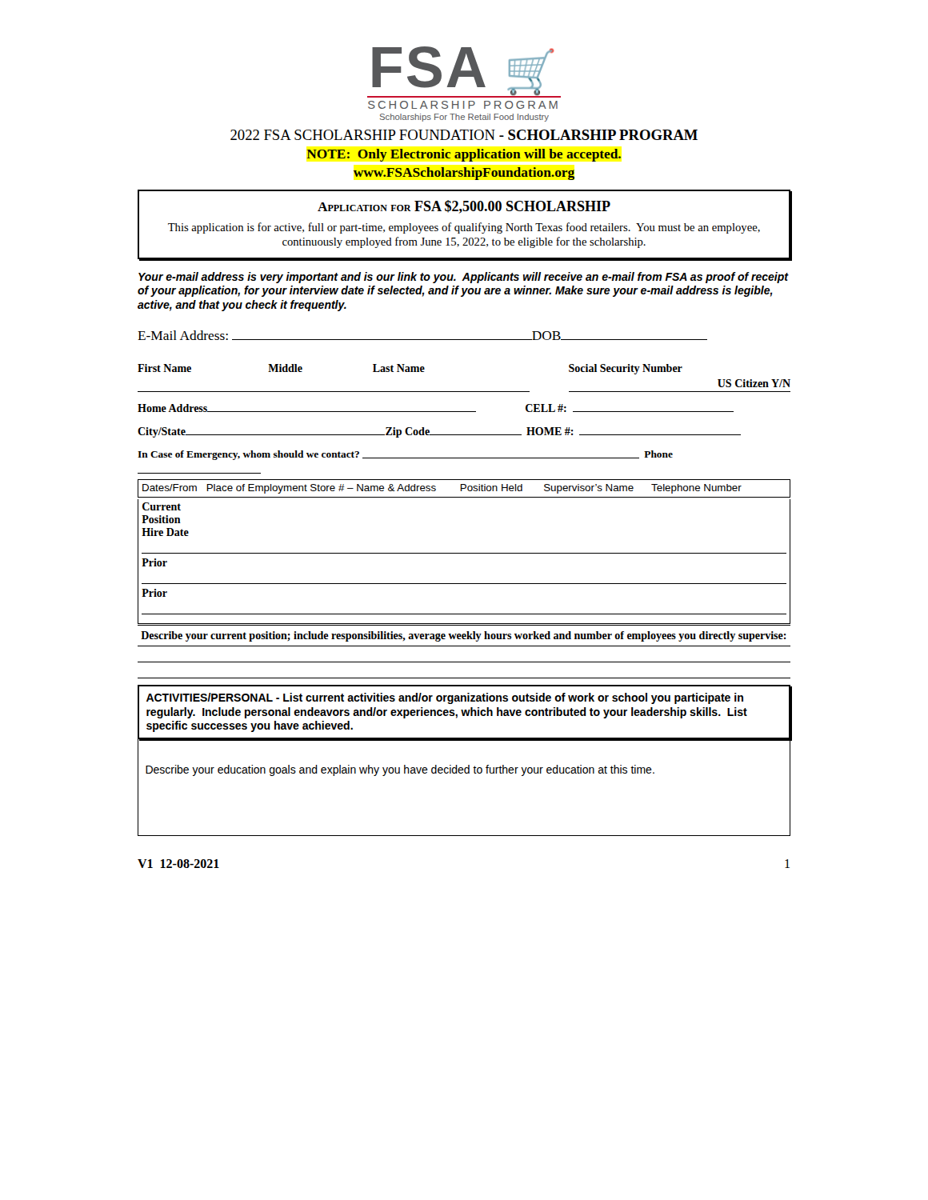FSA 🛒
SCHOLARSHIP PROGRAM
Scholarships For The Retail Food Industry
2022 FSA SCHOLARSHIP FOUNDATION - SCHOLARSHIP PROGRAM
NOTE: Only Electronic application will be accepted.
www.FSAScholarshipFoundation.org
Application for FSA $2,500.00 SCHOLARSHIP
This application is for active, full or part-time, employees of qualifying North Texas food retailers. You must be an employee, continuously employed from June 15, 2022, to be eligible for the scholarship.
Your e-mail address is very important and is our link to you. Applicants will receive an e-mail from FSA as proof of receipt of your application, for your interview date if selected, and if you are a winner. Make sure your e-mail address is legible, active, and that you check it frequently.
E-Mail Address: DOB
| First Name | Middle | Last Name | | Social Security Number |
| | | | | US Citizen Y/N |
Home Address
CELL #:
City/State Zip Code
HOME #:
In Case of Emergency, whom should we contact? Phone
| Dates/From Place of Employment Store # – Name & Address Position Held Supervisor’s Name Telephone Number |
Current
Position
Hire Date
Prior
Prior
Describe your current position; include responsibilities, average weekly hours worked and number of employees you directly supervise:
ACTIVITIES/PERSONAL - List current activities and/or organizations outside of work or school you participate in regularly. Include personal endeavors and/or experiences, which have contributed to your leadership skills. List specific successes you have achieved.
Describe your education goals and explain why you have decided to further your education at this time.
V1 12-08-2021 1